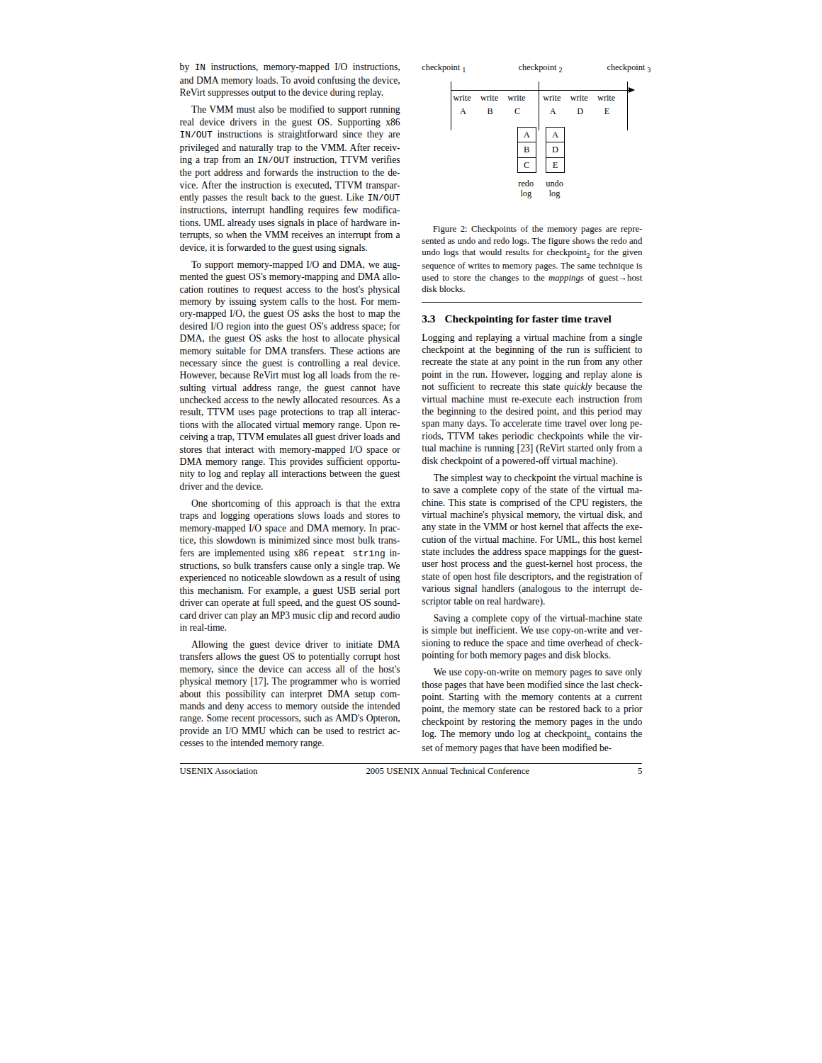by IN instructions, memory-mapped I/O instructions, and DMA memory loads. To avoid confusing the device, ReVirt suppresses output to the device during replay.
The VMM must also be modified to support running real device drivers in the guest OS. Supporting x86 IN/OUT instructions is straightforward since they are privileged and naturally trap to the VMM. After receiving a trap from an IN/OUT instruction, TTVM verifies the port address and forwards the instruction to the device. After the instruction is executed, TTVM transparently passes the result back to the guest. Like IN/OUT instructions, interrupt handling requires few modifications. UML already uses signals in place of hardware interrupts, so when the VMM receives an interrupt from a device, it is forwarded to the guest using signals.
To support memory-mapped I/O and DMA, we augmented the guest OS's memory-mapping and DMA allocation routines to request access to the host's physical memory by issuing system calls to the host. For memory-mapped I/O, the guest OS asks the host to map the desired I/O region into the guest OS's address space; for DMA, the guest OS asks the host to allocate physical memory suitable for DMA transfers. These actions are necessary since the guest is controlling a real device. However, because ReVirt must log all loads from the resulting virtual address range, the guest cannot have unchecked access to the newly allocated resources. As a result, TTVM uses page protections to trap all interactions with the allocated virtual memory range. Upon receiving a trap, TTVM emulates all guest driver loads and stores that interact with memory-mapped I/O space or DMA memory range. This provides sufficient opportunity to log and replay all interactions between the guest driver and the device.
One shortcoming of this approach is that the extra traps and logging operations slows loads and stores to memory-mapped I/O space and DMA memory. In practice, this slowdown is minimized since most bulk transfers are implemented using x86 repeat string instructions, so bulk transfers cause only a single trap. We experienced no noticeable slowdown as a result of using this mechanism. For example, a guest USB serial port driver can operate at full speed, and the guest OS soundcard driver can play an MP3 music clip and record audio in real-time.
Allowing the guest device driver to initiate DMA transfers allows the guest OS to potentially corrupt host memory, since the device can access all of the host's physical memory [17]. The programmer who is worried about this possibility can interpret DMA setup commands and deny access to memory outside the intended range. Some recent processors, such as AMD's Opteron, provide an I/O MMU which can be used to restrict accesses to the intended memory range.
checkpoint 1 checkpoint 2 checkpoint 3
write write write write write write A B C A D E
A
B
C
A
D
E
redo
log undo
log
Figure 2: Checkpoints of the memory pages are represented as undo and redo logs. The figure shows the redo and undo logs that would results for checkpoint2 for the given sequence of writes to memory pages. The same technique is used to store the changes to the mappings of guest→host disk blocks.
3.3 Checkpointing for faster time travel
Logging and replaying a virtual machine from a single checkpoint at the beginning of the run is sufficient to recreate the state at any point in the run from any other point in the run. However, logging and replay alone is not sufficient to recreate this state quickly because the virtual machine must re-execute each instruction from the beginning to the desired point, and this period may span many days. To accelerate time travel over long periods, TTVM takes periodic checkpoints while the virtual machine is running [23] (ReVirt started only from a disk checkpoint of a powered-off virtual machine).
The simplest way to checkpoint the virtual machine is to save a complete copy of the state of the virtual machine. This state is comprised of the CPU registers, the virtual machine's physical memory, the virtual disk, and any state in the VMM or host kernel that affects the execution of the virtual machine. For UML, this host kernel state includes the address space mappings for the guest-user host process and the guest-kernel host process, the state of open host file descriptors, and the registration of various signal handlers (analogous to the interrupt descriptor table on real hardware).
Saving a complete copy of the virtual-machine state is simple but inefficient. We use copy-on-write and versioning to reduce the space and time overhead of checkpointing for both memory pages and disk blocks.
We use copy-on-write on memory pages to save only those pages that have been modified since the last checkpoint. Starting with the memory contents at a current point, the memory state can be restored back to a prior checkpoint by restoring the memory pages in the undo log. The memory undo log at checkpointn contains the set of memory pages that have been modified be-
USENIX Association 2005 USENIX Annual Technical Conference 5